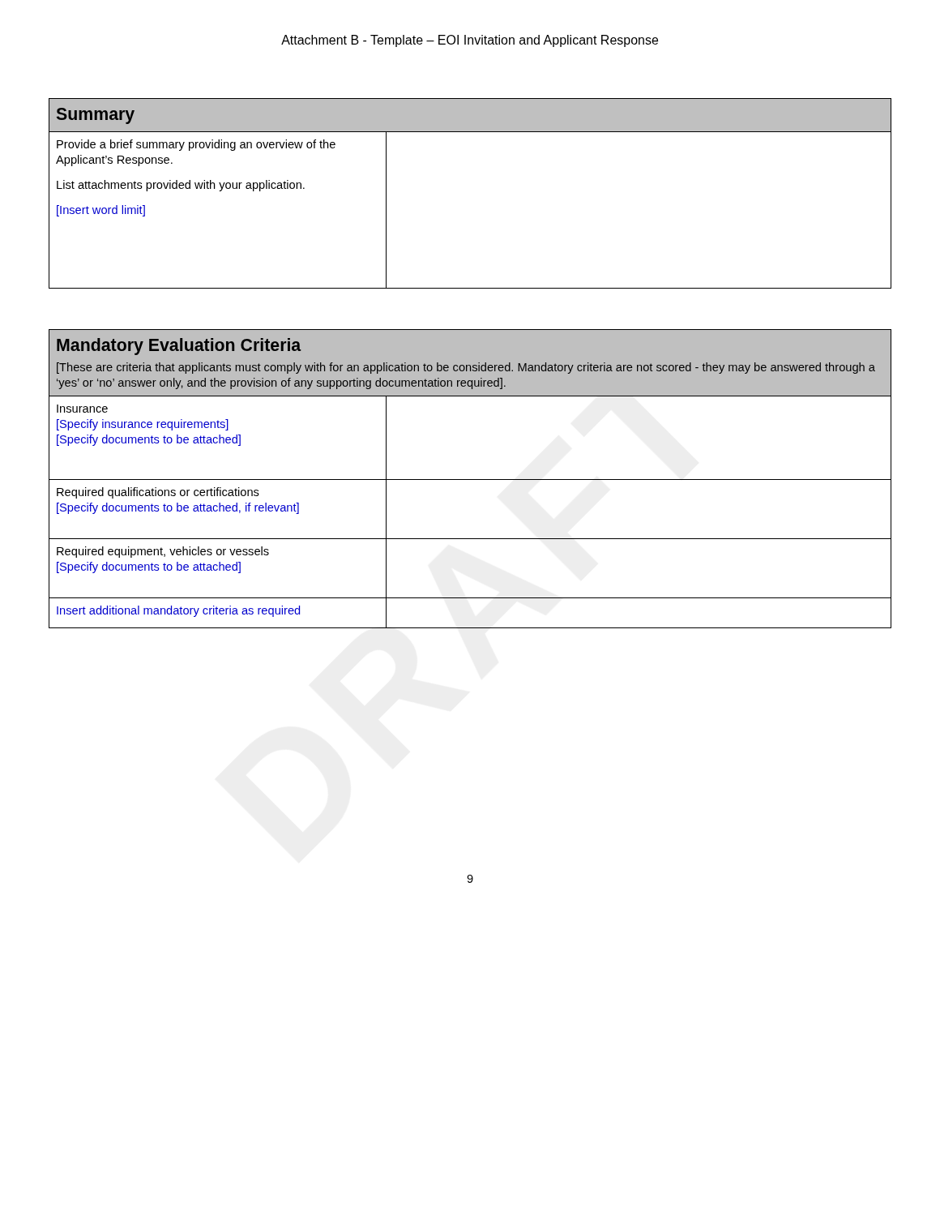DRAFT
Attachment B - Template – EOI Invitation and Applicant Response
| Summary |
| Provide a brief summary providing an overview of the Applicant’s Response. List attachments provided with your application. [Insert word limit] | |
| Mandatory Evaluation Criteria [These are criteria that applicants must comply with for an application to be considered. Mandatory criteria are not scored - they may be answered through a ‘yes’ or ‘no’ answer only, and the provision of any supporting documentation required]. |
| Insurance [Specify insurance requirements] [Specify documents to be attached] | |
| Required qualifications or certifications [Specify documents to be attached, if relevant] | |
| Required equipment, vehicles or vessels [Specify documents to be attached] | |
| Insert additional mandatory criteria as required | |
9